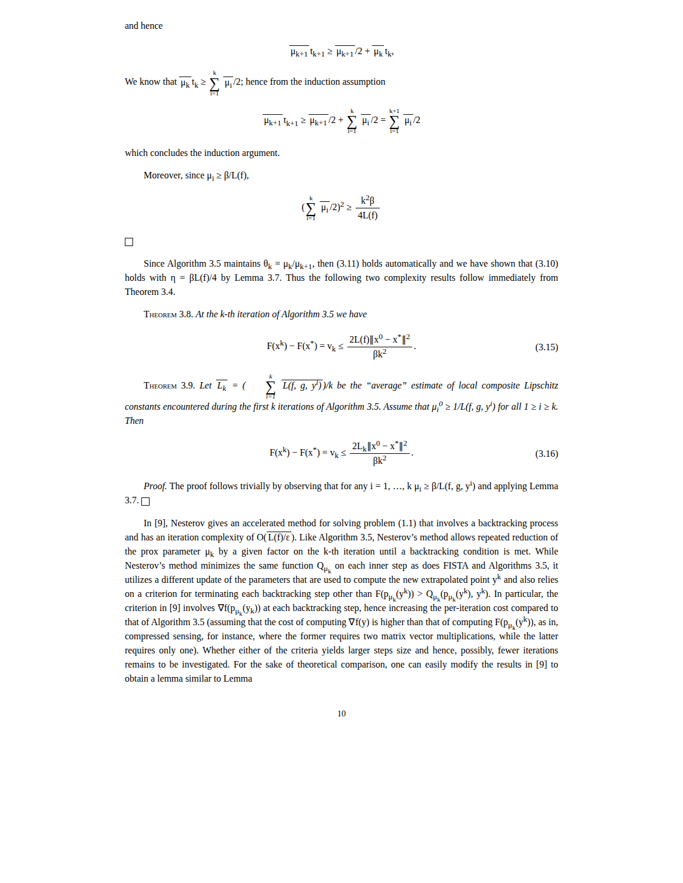and hence
μk+1 tk+1 ≥ μk+1/2 + μk tk,
We know that μk tk ≥ k∑i=1 μi/2; hence from the induction assumption
μk+1 tk+1 ≥ μk+1/2 + k∑i=1 μi/2 = k+1∑i=1 μi/2
which concludes the induction argument.
Moreover, since μi ≥ β/L(f),
(k∑i=1 μi/2)2 ≥ k2β 4L(f)
Since Algorithm 3.5 maintains θk = μk/μk+1, then (3.11) holds automatically and we have shown that (3.10) holds with η = βL(f)/4 by Lemma 3.7. Thus the following two complexity results follow immediately from Theorem 3.4.
Theorem 3.8. At the k-th iteration of Algorithm 3.5 we have
F(xk) − F(x*) = vk ≤ 2L(f)∥x0 − x*∥2 βk2. (3.15)
Theorem 3.9. Let Lk = (k∑i=1 L(f, g, yi))/k be the “average” estimate of local composite Lipschitz constants encountered during the first k iterations of Algorithm 3.5. Assume that μi0 ≥ 1/L(f, g, yi) for all 1 ≥ i ≥ k. Then
F(xk) − F(x*) = vk ≤ 2Lk∥x0 − x*∥2 βk2. (3.16)
Proof. The proof follows trivially by observing that for any i = 1, …, k μi ≥ β/L(f, g, yi) and applying Lemma 3.7.
In [9], Nesterov gives an accelerated method for solving problem (1.1) that involves a backtracking process and has an iteration complexity of O(L(f)/ε). Like Algorithm 3.5, Nesterov’s method allows repeated reduction of the prox parameter μk by a given factor on the k-th iteration until a backtracking condition is met. While Nesterov’s method minimizes the same function Qμk on each inner step as does FISTA and Algorithms 3.5, it utilizes a different update of the parameters that are used to compute the new extrapolated point yk and also relies on a criterion for terminating each backtracking step other than F(pμk(yk)) > Qμk(pμk(yk), yk). In particular, the criterion in [9] involves ∇f(pμk(yk)) at each backtracking step, hence increasing the per-iteration cost compared to that of Algorithm 3.5 (assuming that the cost of computing ∇f(y) is higher than that of computing F(pμk(yk)), as in, compressed sensing, for instance, where the former requires two matrix vector multiplications, while the latter requires only one). Whether either of the criteria yields larger steps size and hence, possibly, fewer iterations remains to be investigated. For the sake of theoretical comparison, one can easily modify the results in [9] to obtain a lemma similar to Lemma
10